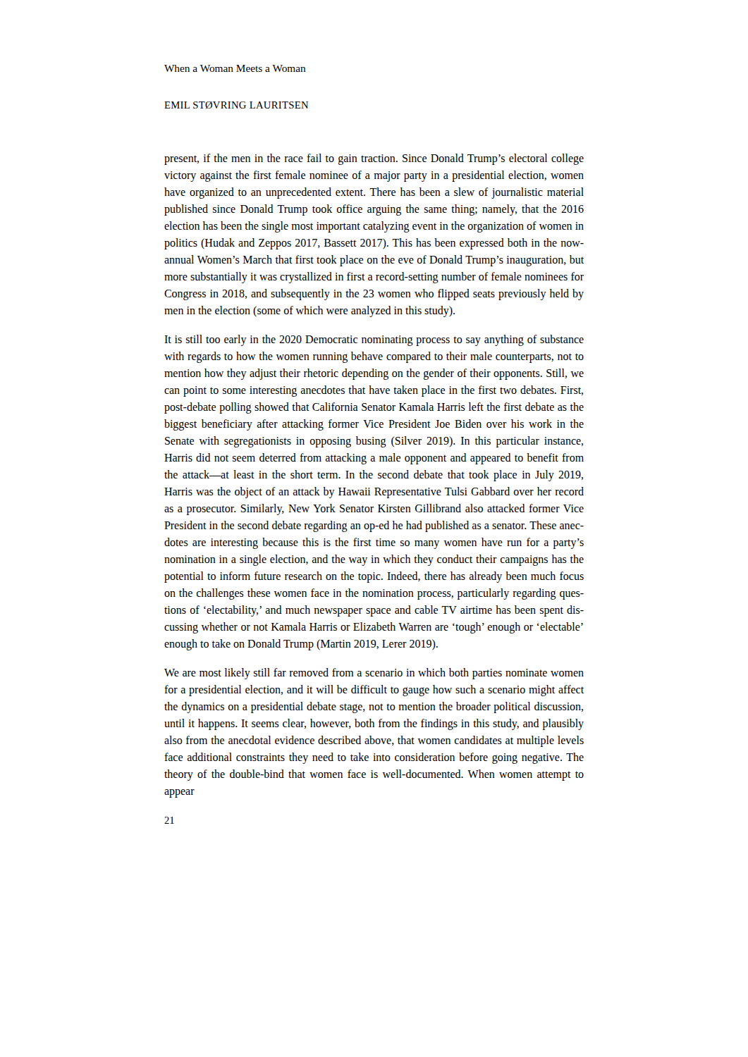When a Woman Meets a Woman
Emil Støvring Lauritsen
present, if the men in the race fail to gain traction. Since Donald Trump’s electoral college victory against the first female nominee of a major party in a presidential election, women have organized to an unprecedented extent. There has been a slew of journalistic material published since Donald Trump took office arguing the same thing; namely, that the 2016 election has been the single most important catalyzing event in the organization of women in politics (Hudak and Zeppos 2017, Bassett 2017). This has been expressed both in the now-annual Women’s March that first took place on the eve of Donald Trump’s inauguration, but more substantially it was crystallized in first a record-setting number of female nominees for Congress in 2018, and subsequently in the 23 women who flipped seats previously held by men in the election (some of which were analyzed in this study).
It is still too early in the 2020 Democratic nominating process to say anything of substance with regards to how the women running behave compared to their male counterparts, not to mention how they adjust their rhetoric depending on the gender of their opponents. Still, we can point to some interesting anecdotes that have taken place in the first two debates. First, post-debate polling showed that California Senator Kamala Harris left the first debate as the biggest beneficiary after attacking former Vice President Joe Biden over his work in the Senate with segregationists in opposing busing (Silver 2019). In this particular instance, Harris did not seem deterred from attacking a male opponent and appeared to benefit from the attack—at least in the short term. In the second debate that took place in July 2019, Harris was the object of an attack by Hawaii Representative Tulsi Gabbard over her record as a prosecutor. Similarly, New York Senator Kirsten Gillibrand also attacked former Vice President in the second debate regarding an op-ed he had published as a senator. These anecdotes are interesting because this is the first time so many women have run for a party’s nomination in a single election, and the way in which they conduct their campaigns has the potential to inform future research on the topic. Indeed, there has already been much focus on the challenges these women face in the nomination process, particularly regarding questions of ‘electability,’ and much newspaper space and cable TV airtime has been spent discussing whether or not Kamala Harris or Elizabeth Warren are ‘tough’ enough or ‘electable’ enough to take on Donald Trump (Martin 2019, Lerer 2019).
We are most likely still far removed from a scenario in which both parties nominate women for a presidential election, and it will be difficult to gauge how such a scenario might affect the dynamics on a presidential debate stage, not to mention the broader political discussion, until it happens. It seems clear, however, both from the findings in this study, and plausibly also from the anecdotal evidence described above, that women candidates at multiple levels face additional constraints they need to take into consideration before going negative. The theory of the double-bind that women face is well-documented. When women attempt to appear
21